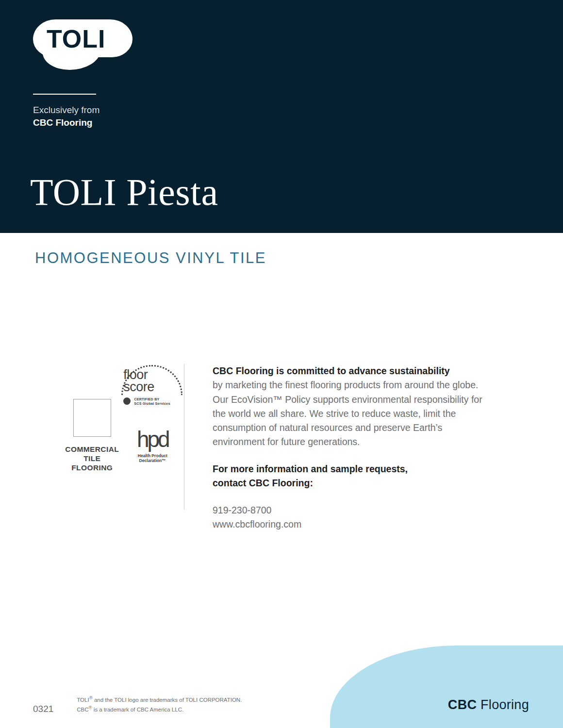TOLI
Exclusively fromCBC Flooring
TOLI Piesta
Homogeneous Vinyl Tile
COMMERCIAL
TILE FLOORING
floor score
CERTIFIED BY
SCS Global Services
hpd
Health Product
Declaration™
CBC Flooring is committed to advance sustainability by marketing the finest flooring products from around the globe. Our EcoVision™ Policy supports environmental responsibility for the world we all share. We strive to reduce waste, limit the consumption of natural resources and preserve Earth’s environment for future generations.
For more information and sample requests, contact CBC Flooring:
919-230-8700
www.cbcflooring.com
0321
TOLI® and the TOLI logo are trademarks of TOLI CORPORATION.
CBC® is a trademark of CBC America LLC.
CBC Flooring